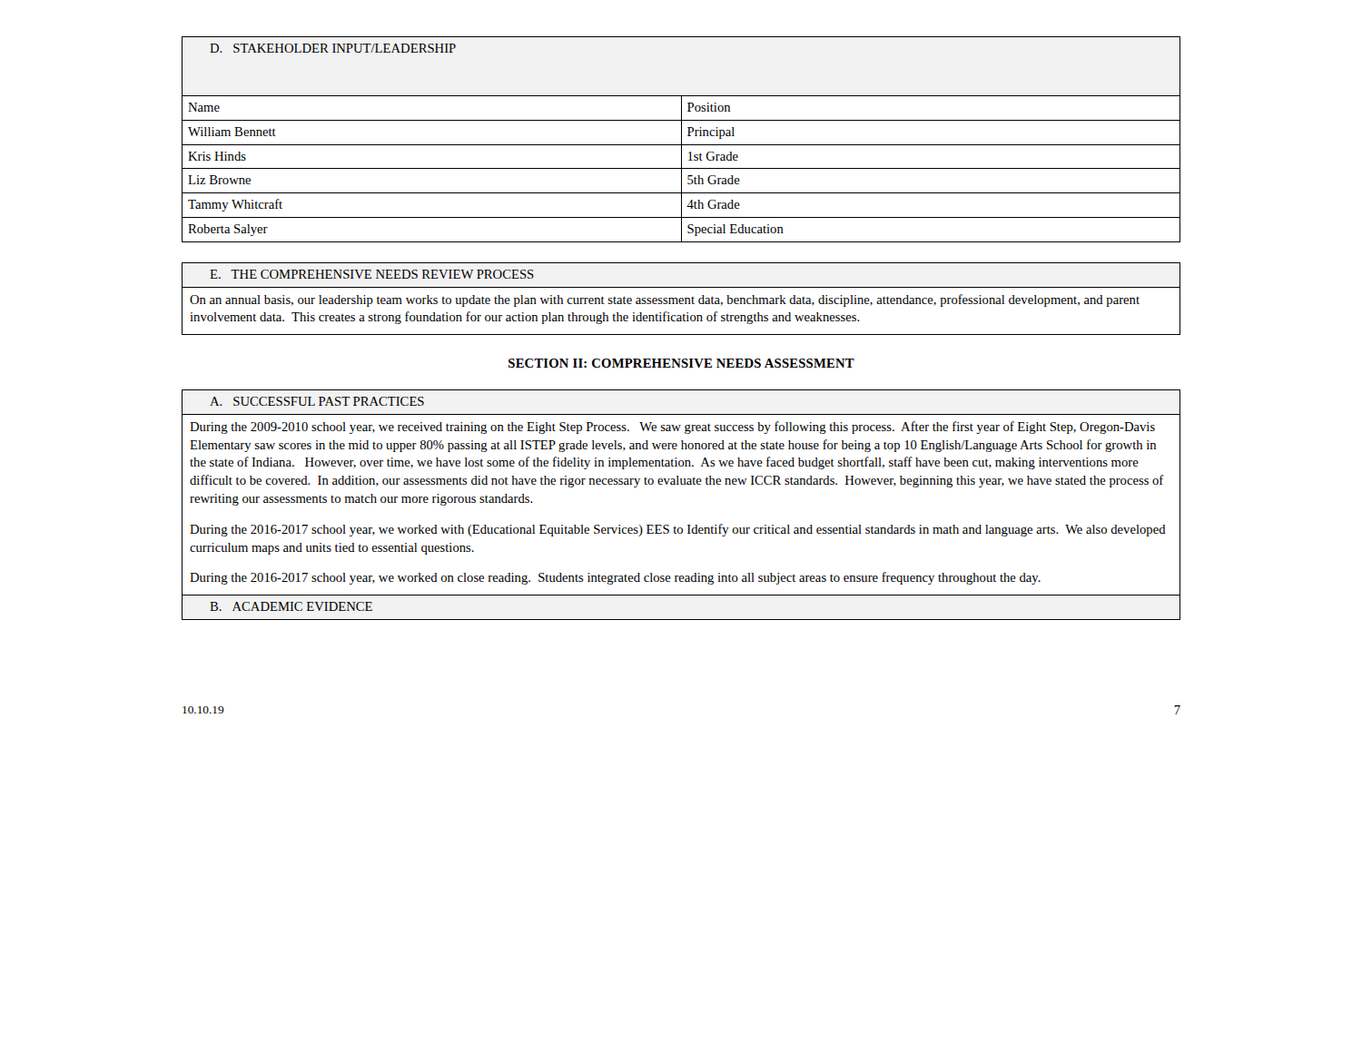| D. STAKEHOLDER INPUT/LEADERSHIP |
| Name | Position |
| William Bennett | Principal |
| Kris Hinds | 1st Grade |
| Liz Browne | 5th Grade |
| Tammy Whitcraft | 4th Grade |
| Roberta Salyer | Special Education |
| E. THE COMPREHENSIVE NEEDS REVIEW PROCESS |
| On an annual basis, our leadership team works to update the plan with current state assessment data, benchmark data, discipline, attendance, professional development, and parent involvement data. This creates a strong foundation for our action plan through the identification of strengths and weaknesses. |
SECTION II: COMPREHENSIVE NEEDS ASSESSMENT
| A. SUCCESSFUL PAST PRACTICES |
| During the 2009-2010 school year, we received training on the Eight Step Process. We saw great success by following this process. After the first year of Eight Step, Oregon-Davis Elementary saw scores in the mid to upper 80% passing at all ISTEP grade levels, and were honored at the state house for being a top 10 English/Language Arts School for growth in the state of Indiana. However, over time, we have lost some of the fidelity in implementation. As we have faced budget shortfall, staff have been cut, making interventions more difficult to be covered. In addition, our assessments did not have the rigor necessary to evaluate the new ICCR standards. However, beginning this year, we have stated the process of rewriting our assessments to match our more rigorous standards. During the 2016-2017 school year, we worked with (Educational Equitable Services) EES to Identify our critical and essential standards in math and language arts. We also developed curriculum maps and units tied to essential questions. During the 2016-2017 school year, we worked on close reading. Students integrated close reading into all subject areas to ensure frequency throughout the day. |
| B. ACADEMIC EVIDENCE |
10.10.19 7